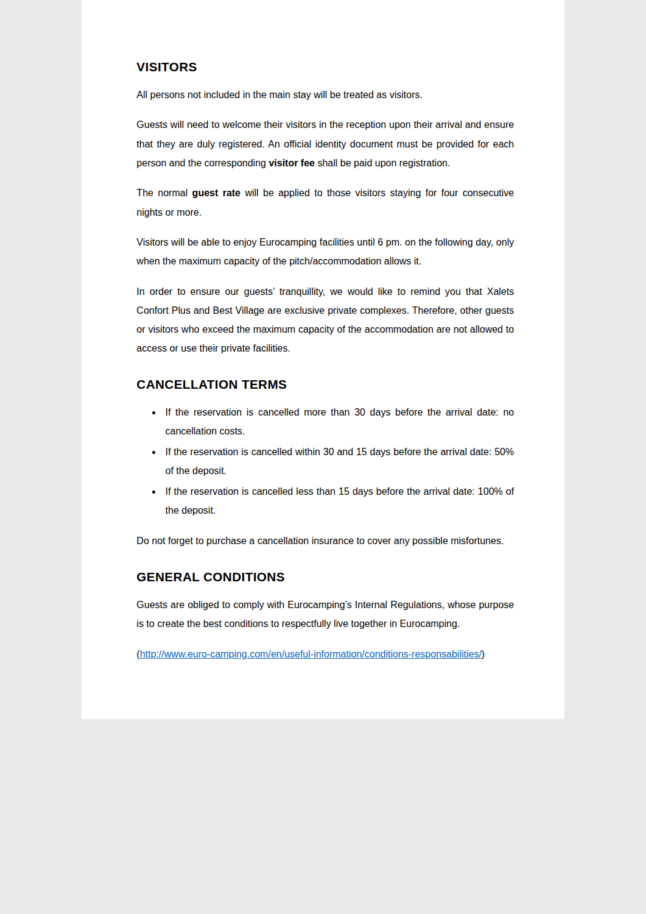VISITORS
All persons not included in the main stay will be treated as visitors.
Guests will need to welcome their visitors in the reception upon their arrival and ensure that they are duly registered. An official identity document must be provided for each person and the corresponding visitor fee shall be paid upon registration.
The normal guest rate will be applied to those visitors staying for four consecutive nights or more.
Visitors will be able to enjoy Eurocamping facilities until 6 pm. on the following day, only when the maximum capacity of the pitch/accommodation allows it.
In order to ensure our guests’ tranquillity, we would like to remind you that Xalets Confort Plus and Best Village are exclusive private complexes. Therefore, other guests or visitors who exceed the maximum capacity of the accommodation are not allowed to access or use their private facilities.
CANCELLATION TERMS
If the reservation is cancelled more than 30 days before the arrival date: no cancellation costs.
If the reservation is cancelled within 30 and 15 days before the arrival date: 50% of the deposit.
If the reservation is cancelled less than 15 days before the arrival date: 100% of the deposit.
Do not forget to purchase a cancellation insurance to cover any possible misfortunes.
GENERAL CONDITIONS
Guests are obliged to comply with Eurocamping’s Internal Regulations, whose purpose is to create the best conditions to respectfully live together in Eurocamping.
(http://www.euro-camping.com/en/useful-information/conditions-responsabilities/)